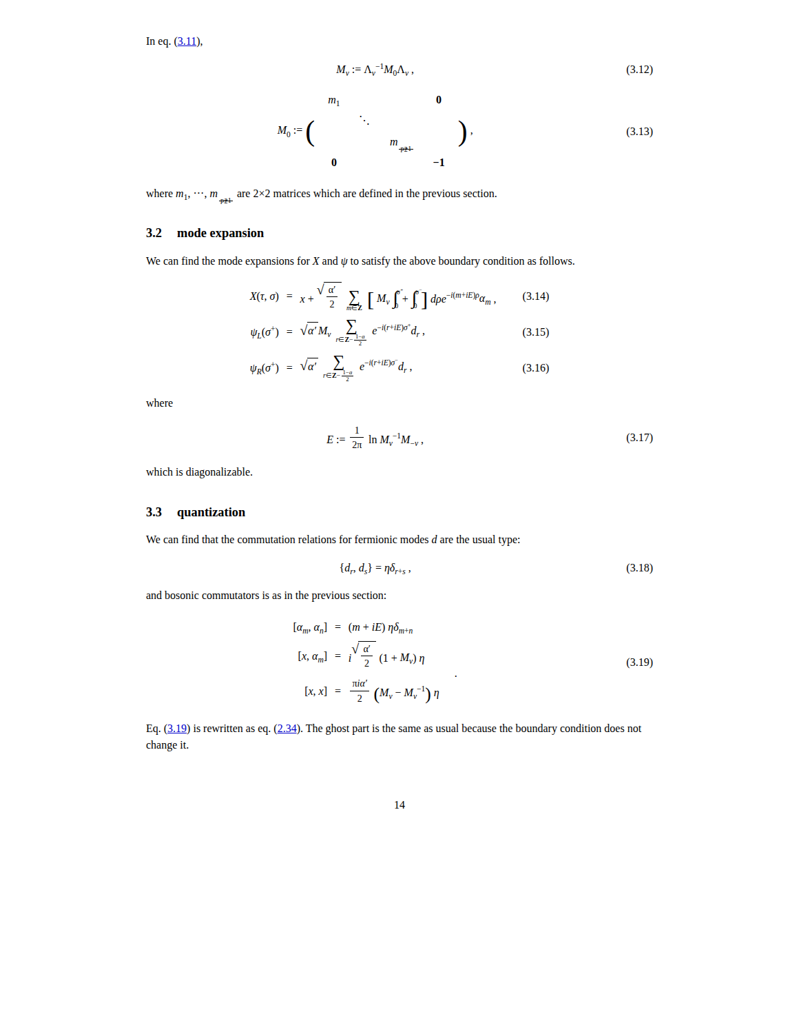In eq. (3.11),
Mv := Λv−1M0Λv ,
(3.12)
M0 := (
| m 1 | | | 0 |
| | ⋱ | | |
| | | m p+1 2 | |
| 0 | | | −1 |
) ,
(3.13)
where m1, ···, mp+12 are 2×2 matrices which are defined in the previous section.
3.2mode expansion
We can find the mode expansions for X and ψ to satisfy the above boundary condition as follows.
| X ( τ , σ ) | = | x + α′ 2 ∑ m ∈ Z [ M v σ + ∫ 0 + σ − ∫ 0 ] dρe − i ( m + iE ) ρ α m , | (3.14) |
| ψ L ( σ + ) | = | α′ M v ∑ r ∈ Z − 1− a 2 e − i ( r + iE ) σ + d r , | (3.15) |
| ψ R ( σ + ) | = | α′ ∑ r ∈ Z − 1− a 2 e − i ( r + iE ) σ − d r , | (3.16) |
where
E := 12π ln Mv−1M−v ,
(3.17)
which is diagonalizable.
3.3quantization
We can find that the commutation relations for fermionic modes d are the usual type:
{dr, ds} = ηδr+s ,
(3.18)
and bosonic commutators is as in the previous section:
| [ α m , α n ] | = | ( m + iE ) ηδ m + n | |
| [ x , α m ] | = | i α′ 2 (1 + M v ) η | . |
| [ x , x ] | = | π iα′ 2 ( M v − M v −1 ) η |
(3.19)
Eq. (3.19) is rewritten as eq. (2.34). The ghost part is the same as usual because the boundary condition does not change it.
14